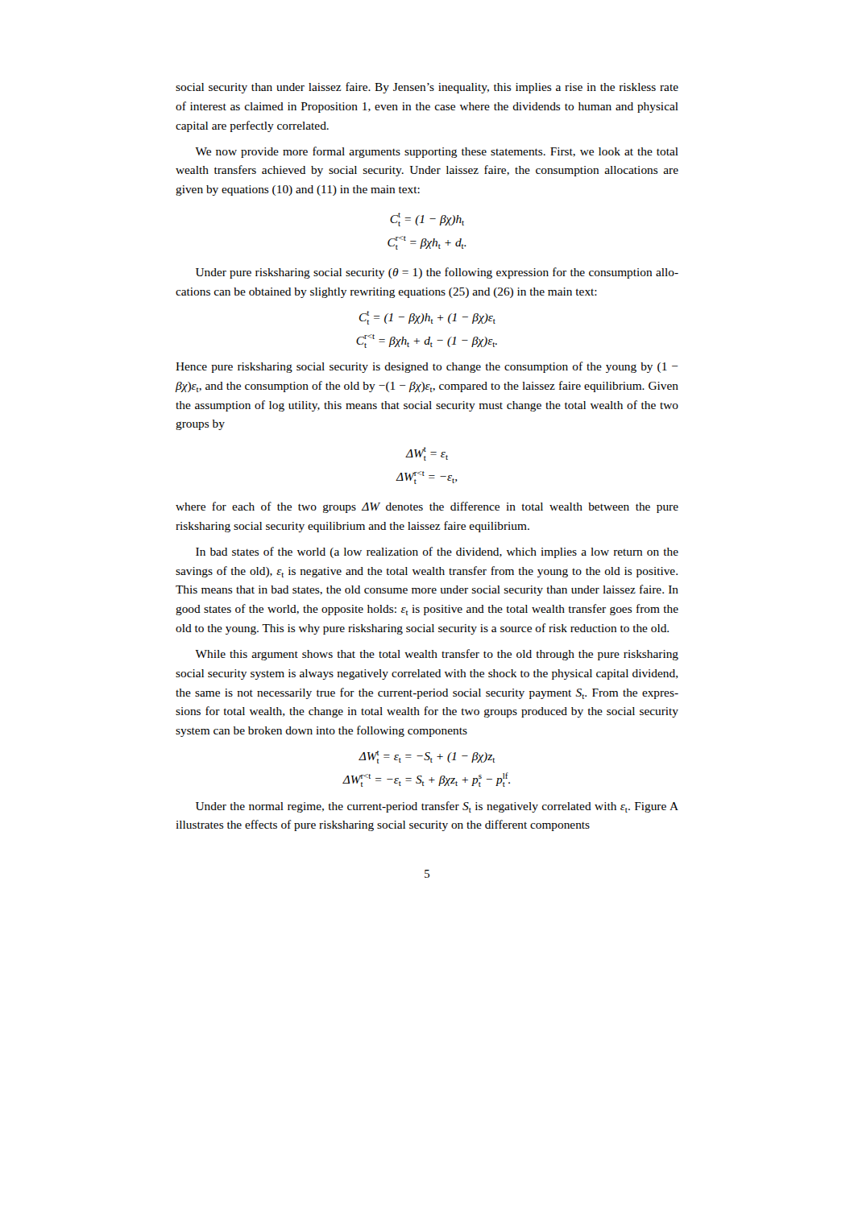social security than under laissez faire. By Jensen’s inequality, this implies a rise in the riskless rate of interest as claimed in Proposition 1, even in the case where the dividends to human and physical capital are perfectly correlated.
We now provide more formal arguments supporting these statements. First, we look at the total wealth transfers achieved by social security. Under laissez faire, the consumption allocations are given by equations (10) and (11) in the main text:
Ctt = (1 − βχ)ht
Cr<t t = βχht + dt.
Under pure risksharing social security (θ = 1) the following expression for the consumption allocations can be obtained by slightly rewriting equations (25) and (26) in the main text:
Ctt = (1 − βχ)ht + (1 − βχ)εt
Cr<t t = βχht + dt − (1 − βχ)εt.
Hence pure risksharing social security is designed to change the consumption of the young by (1 − βχ)εt, and the consumption of the old by −(1 − βχ)εt, compared to the laissez faire equilibrium. Given the assumption of log utility, this means that social security must change the total wealth of the two groups by
ΔWtt = εt
ΔWr<t t = −εt,
where for each of the two groups ΔW denotes the difference in total wealth between the pure risksharing social security equilibrium and the laissez faire equilibrium.
In bad states of the world (a low realization of the dividend, which implies a low return on the savings of the old), εt is negative and the total wealth transfer from the young to the old is positive. This means that in bad states, the old consume more under social security than under laissez faire. In good states of the world, the opposite holds: εt is positive and the total wealth transfer goes from the old to the young. This is why pure risksharing social security is a source of risk reduction to the old.
While this argument shows that the total wealth transfer to the old through the pure risksharing social security system is always negatively correlated with the shock to the physical capital dividend, the same is not necessarily true for the current-period social security payment St. From the expressions for total wealth, the change in total wealth for the two groups produced by the social security system can be broken down into the following components
ΔWtt = εt = −St + (1 − βχ)zt
ΔWr<t t = −εt = St + βχzt + pst − plf t.
Under the normal regime, the current-period transfer St is negatively correlated with εt. Figure A illustrates the effects of pure risksharing social security on the different components
5